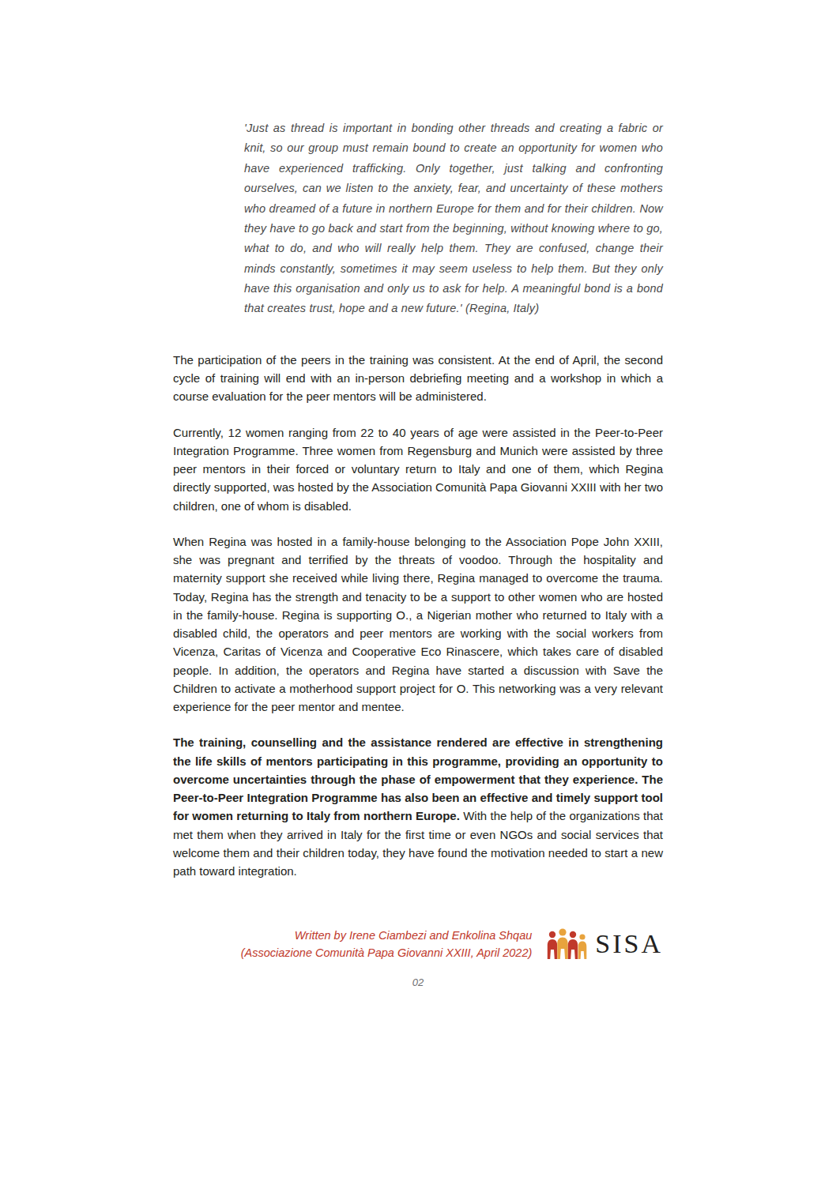'Just as thread is important in bonding other threads and creating a fabric or knit, so our group must remain bound to create an opportunity for women who have experienced trafficking. Only together, just talking and confronting ourselves, can we listen to the anxiety, fear, and uncertainty of these mothers who dreamed of a future in northern Europe for them and for their children. Now they have to go back and start from the beginning, without knowing where to go, what to do, and who will really help them. They are confused, change their minds constantly, sometimes it may seem useless to help them. But they only have this organisation and only us to ask for help. A meaningful bond is a bond that creates trust, hope and a new future.' (Regina, Italy)
The participation of the peers in the training was consistent. At the end of April, the second cycle of training will end with an in-person debriefing meeting and a workshop in which a course evaluation for the peer mentors will be administered.
Currently, 12 women ranging from 22 to 40 years of age were assisted in the Peer-to-Peer Integration Programme. Three women from Regensburg and Munich were assisted by three peer mentors in their forced or voluntary return to Italy and one of them, which Regina directly supported, was hosted by the Association Comunità Papa Giovanni XXIII with her two children, one of whom is disabled.
When Regina was hosted in a family-house belonging to the Association Pope John XXIII, she was pregnant and terrified by the threats of voodoo. Through the hospitality and maternity support she received while living there, Regina managed to overcome the trauma. Today, Regina has the strength and tenacity to be a support to other women who are hosted in the family-house. Regina is supporting O., a Nigerian mother who returned to Italy with a disabled child, the operators and peer mentors are working with the social workers from Vicenza, Caritas of Vicenza and Cooperative Eco Rinascere, which takes care of disabled people. In addition, the operators and Regina have started a discussion with Save the Children to activate a motherhood support project for O. This networking was a very relevant experience for the peer mentor and mentee.
The training, counselling and the assistance rendered are effective in strengthening the life skills of mentors participating in this programme, providing an opportunity to overcome uncertainties through the phase of empowerment that they experience. The Peer-to-Peer Integration Programme has also been an effective and timely support tool for women returning to Italy from northern Europe. With the help of the organizations that met them when they arrived in Italy for the first time or even NGOs and social services that welcome them and their children today, they have found the motivation needed to start a new path toward integration.
Written by Irene Ciambezi and Enkolina Shqau
(Associazione Comunità Papa Giovanni XXIII, April 2022)
SISA
02